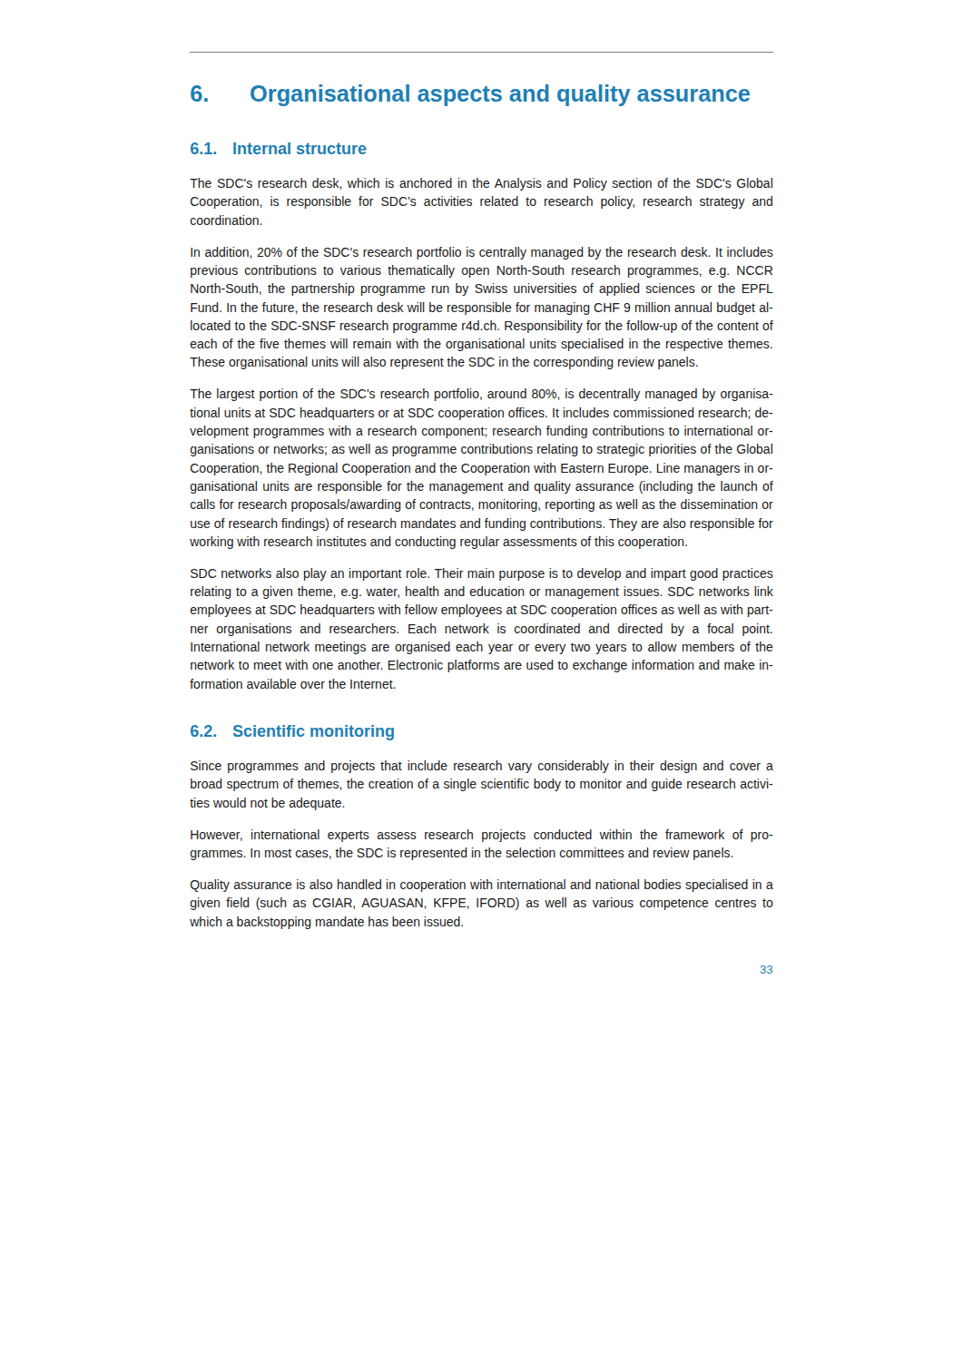6. Organisational aspects and quality assurance
6.1. Internal structure
The SDC's research desk, which is anchored in the Analysis and Policy section of the SDC's Global Cooperation, is responsible for SDC’s activities related to research policy, research strategy and coordination.
In addition, 20% of the SDC's research portfolio is centrally managed by the research desk. It includes previous contributions to various thematically open North-South research programmes, e.g. NCCR North-South, the partnership programme run by Swiss universities of applied sciences or the EPFL Fund. In the future, the research desk will be responsible for managing CHF 9 million annual budget allocated to the SDC-SNSF research programme r4d.ch. Responsibility for the follow-up of the content of each of the five themes will remain with the organisational units specialised in the respective themes. These organisational units will also represent the SDC in the corresponding review panels.
The largest portion of the SDC's research portfolio, around 80%, is decentrally managed by organisational units at SDC headquarters or at SDC cooperation offices. It includes commissioned research; development programmes with a research component; research funding contributions to international organisations or networks; as well as programme contributions relating to strategic priorities of the Global Cooperation, the Regional Cooperation and the Cooperation with Eastern Europe. Line managers in organisational units are responsible for the management and quality assurance (including the launch of calls for research proposals/awarding of contracts, monitoring, reporting as well as the dissemination or use of research findings) of research mandates and funding contributions. They are also responsible for working with research institutes and conducting regular assessments of this cooperation.
SDC networks also play an important role. Their main purpose is to develop and impart good practices relating to a given theme, e.g. water, health and education or management issues. SDC networks link employees at SDC headquarters with fellow employees at SDC cooperation offices as well as with partner organisations and researchers. Each network is coordinated and directed by a focal point. International network meetings are organised each year or every two years to allow members of the network to meet with one another. Electronic platforms are used to exchange information and make information available over the Internet.
6.2. Scientific monitoring
Since programmes and projects that include research vary considerably in their design and cover a broad spectrum of themes, the creation of a single scientific body to monitor and guide research activities would not be adequate.
However, international experts assess research projects conducted within the framework of programmes. In most cases, the SDC is represented in the selection committees and review panels.
Quality assurance is also handled in cooperation with international and national bodies specialised in a given field (such as CGIAR, AGUASAN, KFPE, IFORD) as well as various competence centres to which a backstopping mandate has been issued.
33